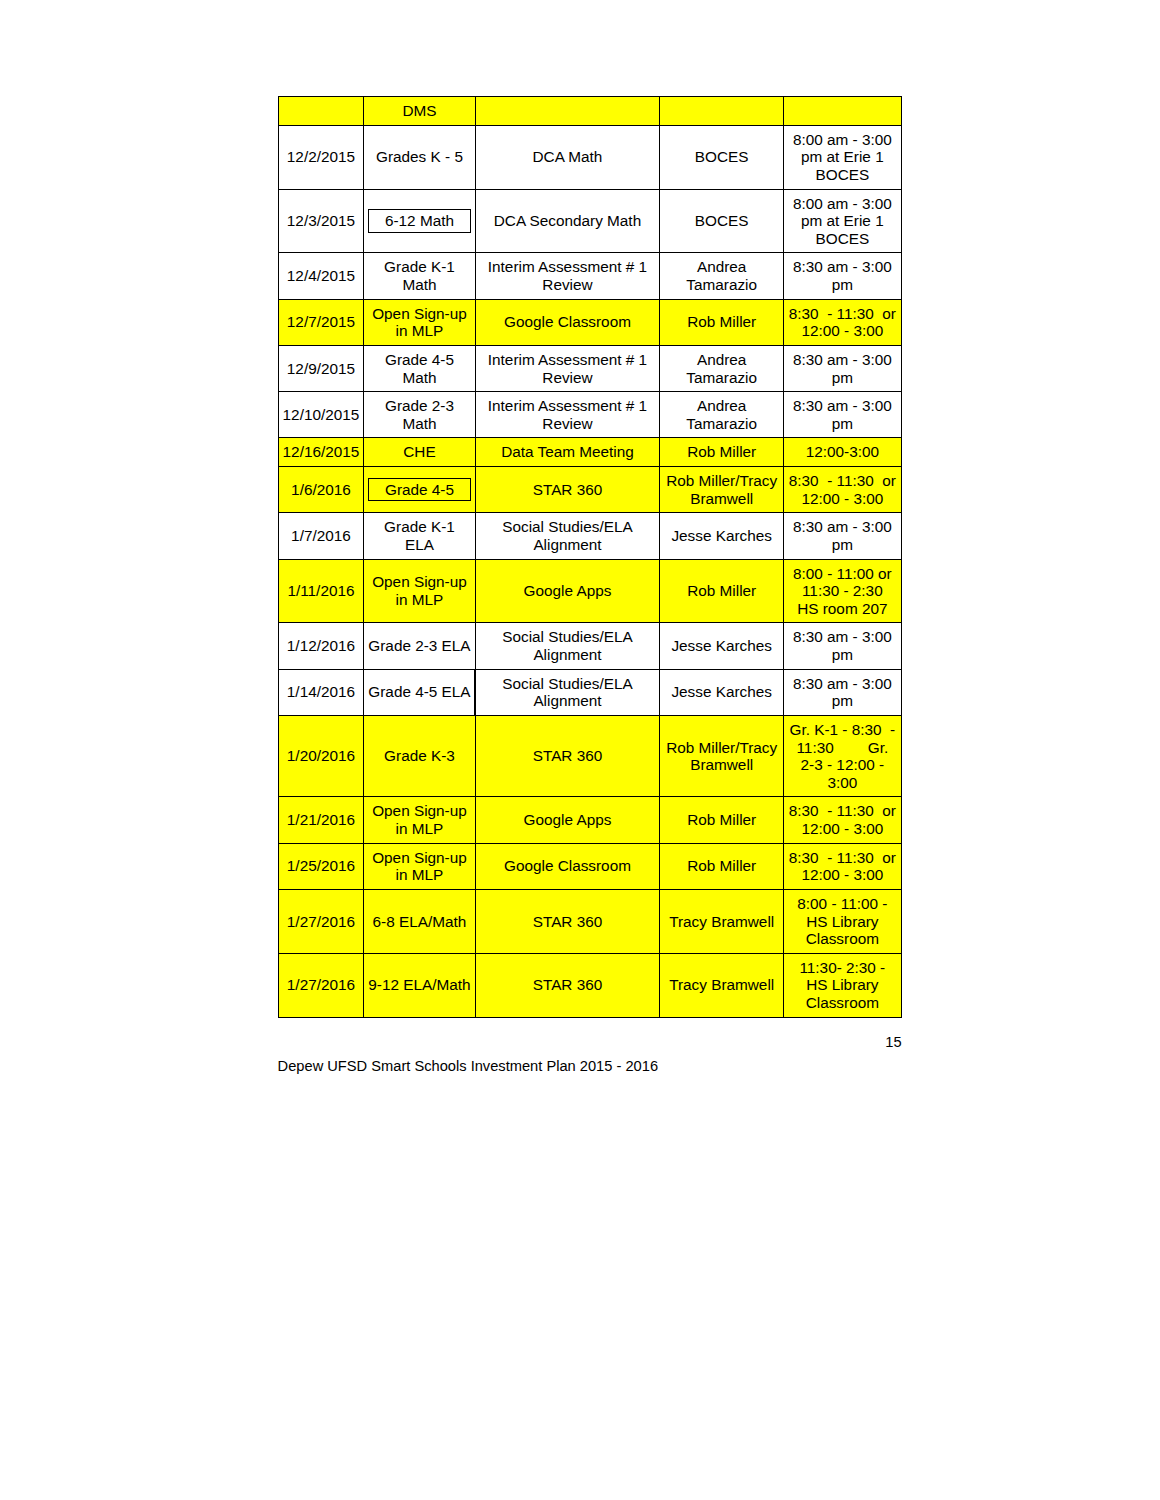| | DMS | | | |
| 12/2/2015 | Grades K - 5 | DCA Math | BOCES | 8:00 am - 3:00 pm at Erie 1 BOCES |
| 12/3/2015 | 6-12 Math | DCA Secondary Math | BOCES | 8:00 am - 3:00 pm at Erie 1 BOCES |
| 12/4/2015 | Grade K-1 Math | Interim Assessment # 1 Review | Andrea Tamarazio | 8:30 am - 3:00 pm |
| 12/7/2015 | Open Sign-up in MLP | Google Classroom | Rob Miller | 8:30 - 11:30 or 12:00 - 3:00 |
| 12/9/2015 | Grade 4-5 Math | Interim Assessment # 1 Review | Andrea Tamarazio | 8:30 am - 3:00 pm |
| 12/10/2015 | Grade 2-3 Math | Interim Assessment # 1 Review | Andrea Tamarazio | 8:30 am - 3:00 pm |
| 12/16/2015 | CHE | Data Team Meeting | Rob Miller | 12:00-3:00 |
| 1/6/2016 | Grade 4-5 | STAR 360 | Rob Miller/Tracy Bramwell | 8:30 - 11:30 or 12:00 - 3:00 |
| 1/7/2016 | Grade K-1 ELA | Social Studies/ELA Alignment | Jesse Karches | 8:30 am - 3:00 pm |
| 1/11/2016 | Open Sign-up in MLP | Google Apps | Rob Miller | 8:00 - 11:00 or 11:30 - 2:30 HS room 207 |
| 1/12/2016 | Grade 2-3 ELA | Social Studies/ELA Alignment | Jesse Karches | 8:30 am - 3:00 pm |
| 1/14/2016 | Grade 4-5 ELA | Social Studies/ELA Alignment | Jesse Karches | 8:30 am - 3:00 pm |
| 1/20/2016 | Grade K-3 | STAR 360 | Rob Miller/Tracy Bramwell | Gr. K-1 - 8:30 - 11:30 Gr. 2-3 - 12:00 - 3:00 |
| 1/21/2016 | Open Sign-up in MLP | Google Apps | Rob Miller | 8:30 - 11:30 or 12:00 - 3:00 |
| 1/25/2016 | Open Sign-up in MLP | Google Classroom | Rob Miller | 8:30 - 11:30 or 12:00 - 3:00 |
| 1/27/2016 | 6-8 ELA/Math | STAR 360 | Tracy Bramwell | 8:00 - 11:00 - HS Library Classroom |
| 1/27/2016 | 9-12 ELA/Math | STAR 360 | Tracy Bramwell | 11:30- 2:30 - HS Library Classroom |
Depew UFSD Smart Schools Investment Plan 2015 - 2016
15